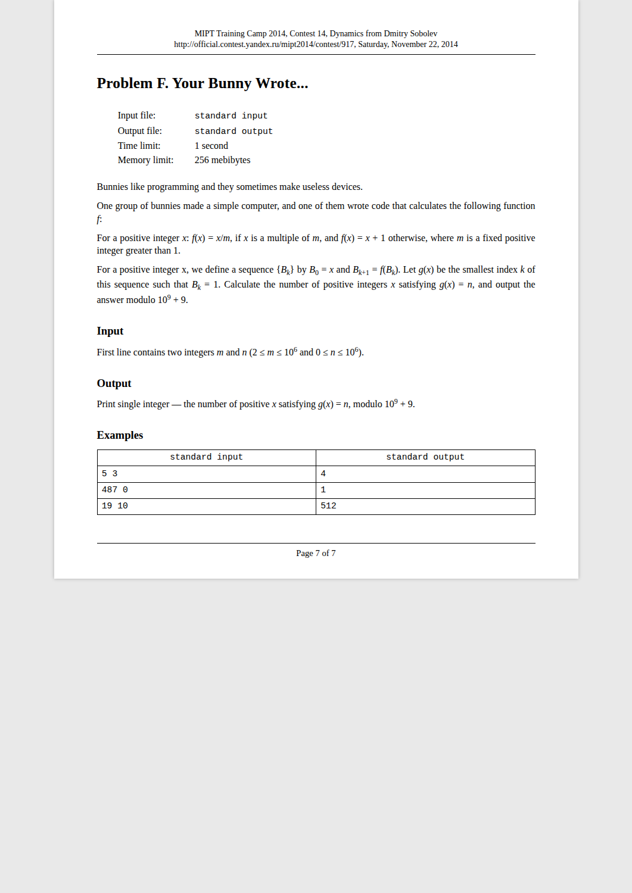MIPT Training Camp 2014, Contest 14, Dynamics from Dmitry Sobolev
http://official.contest.yandex.ru/mipt2014/contest/917, Saturday, November 22, 2014
Problem F. Your Bunny Wrote...
| Input file: | standard input |
| Output file: | standard output |
| Time limit: | 1 second |
| Memory limit: | 256 mebibytes |
Bunnies like programming and they sometimes make useless devices.
One group of bunnies made a simple computer, and one of them wrote code that calculates the following function f:
For a positive integer x: f(x) = x/m, if x is a multiple of m, and f(x) = x + 1 otherwise, where m is a fixed positive integer greater than 1.
For a positive integer x, we define a sequence {Bk} by B0 = x and Bk+1 = f(Bk). Let g(x) be the smallest index k of this sequence such that Bk = 1. Calculate the number of positive integers x satisfying g(x) = n, and output the answer modulo 109 + 9.
Input
First line contains two integers m and n (2 ≤ m ≤ 106 and 0 ≤ n ≤ 106).
Output
Print single integer — the number of positive x satisfying g(x) = n, modulo 109 + 9.
Examples
| standard input | standard output |
| --- | --- |
| 5 3 | 4 |
| 487 0 | 1 |
| 19 10 | 512 |
Page 7 of 7